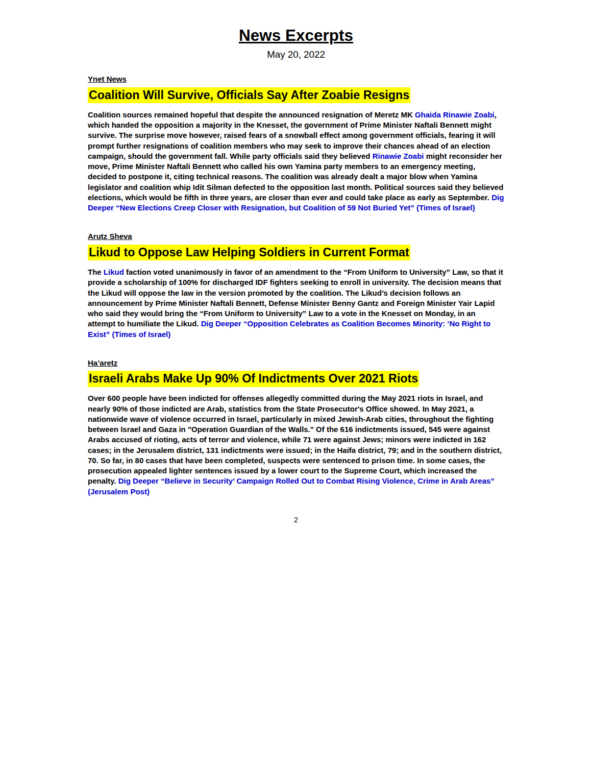News Excerpts
May 20, 2022
Ynet News
Coalition Will Survive, Officials Say After Zoabie Resigns
Coalition sources remained hopeful that despite the announced resignation of Meretz MK Ghaida Rinawie Zoabi, which handed the opposition a majority in the Knesset, the government of Prime Minister Naftali Bennett might survive. The surprise move however, raised fears of a snowball effect among government officials, fearing it will prompt further resignations of coalition members who may seek to improve their chances ahead of an election campaign, should the government fall. While party officials said they believed Rinawie Zoabi might reconsider her move, Prime Minister Naftali Bennett who called his own Yamina party members to an emergency meeting, decided to postpone it, citing technical reasons. The coalition was already dealt a major blow when Yamina legislator and coalition whip Idit Silman defected to the opposition last month. Political sources said they believed elections, which would be fifth in three years, are closer than ever and could take place as early as September. Dig Deeper “New Elections Creep Closer with Resignation, but Coalition of 59 Not Buried Yet” (Times of Israel)
Arutz Sheva
Likud to Oppose Law Helping Soldiers in Current Format
The Likud faction voted unanimously in favor of an amendment to the “From Uniform to University” Law, so that it provide a scholarship of 100% for discharged IDF fighters seeking to enroll in university. The decision means that the Likud will oppose the law in the version promoted by the coalition. The Likud’s decision follows an announcement by Prime Minister Naftali Bennett, Defense Minister Benny Gantz and Foreign Minister Yair Lapid who said they would bring the “From Uniform to University” Law to a vote in the Knesset on Monday, in an attempt to humiliate the Likud. Dig Deeper “Opposition Celebrates as Coalition Becomes Minority: ‘No Right to Exist” (Times of Israel)
Ha’aretz
Israeli Arabs Make Up 90% Of Indictments Over 2021 Riots
Over 600 people have been indicted for offenses allegedly committed during the May 2021 riots in Israel, and nearly 90% of those indicted are Arab, statistics from the State Prosecutor's Office showed. In May 2021, a nationwide wave of violence occurred in Israel, particularly in mixed Jewish-Arab cities, throughout the fighting between Israel and Gaza in "Operation Guardian of the Walls." Of the 616 indictments issued, 545 were against Arabs accused of rioting, acts of terror and violence, while 71 were against Jews; minors were indicted in 162 cases; in the Jerusalem district, 131 indictments were issued; in the Haifa district, 79; and in the southern district, 70. So far, in 80 cases that have been completed, suspects were sentenced to prison time. In some cases, the prosecution appealed lighter sentences issued by a lower court to the Supreme Court, which increased the penalty. Dig Deeper “Believe in Security’ Campaign Rolled Out to Combat Rising Violence, Crime in Arab Areas” (Jerusalem Post)
2